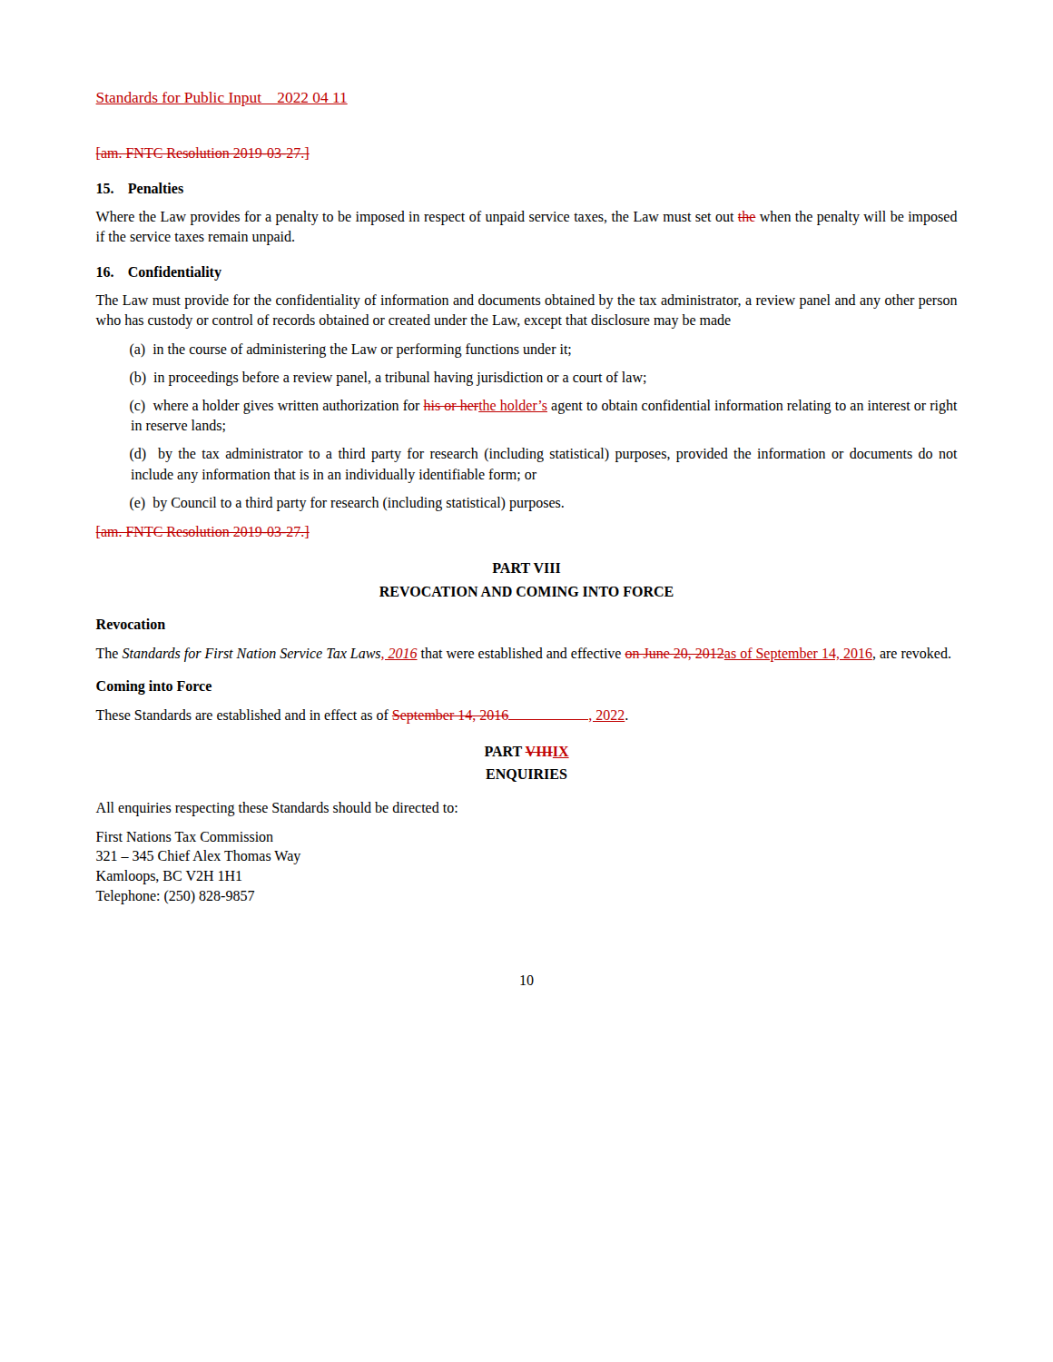Standards for Public Input 2022 04 11
[am. FNTC Resolution 2019-03-27.]
15. Penalties
Where the Law provides for a penalty to be imposed in respect of unpaid service taxes, the Law must set out the when the penalty will be imposed if the service taxes remain unpaid.
16. Confidentiality
The Law must provide for the confidentiality of information and documents obtained by the tax administrator, a review panel and any other person who has custody or control of records obtained or created under the Law, except that disclosure may be made
(a) in the course of administering the Law or performing functions under it;
(b) in proceedings before a review panel, a tribunal having jurisdiction or a court of law;
(c) where a holder gives written authorization for his or her the holder’s agent to obtain confidential information relating to an interest or right in reserve lands;
(d) by the tax administrator to a third party for research (including statistical) purposes, provided the information or documents do not include any information that is in an individually identifiable form; or
(e) by Council to a third party for research (including statistical) purposes.
[am. FNTC Resolution 2019-03-27.]
PART VIII
REVOCATION AND COMING INTO FORCE
Revocation
The Standards for First Nation Service Tax Laws, 2016 that were established and effective on June 20, 2012 as of September 14, 2016, are revoked.
Coming into Force
These Standards are established and in effect as of September 14, 2016 , 2022.
PART VIII IX
ENQUIRIES
All enquiries respecting these Standards should be directed to:
First Nations Tax Commission
321 – 345 Chief Alex Thomas Way
Kamloops, BC V2H 1H1
Telephone: (250) 828-9857
10